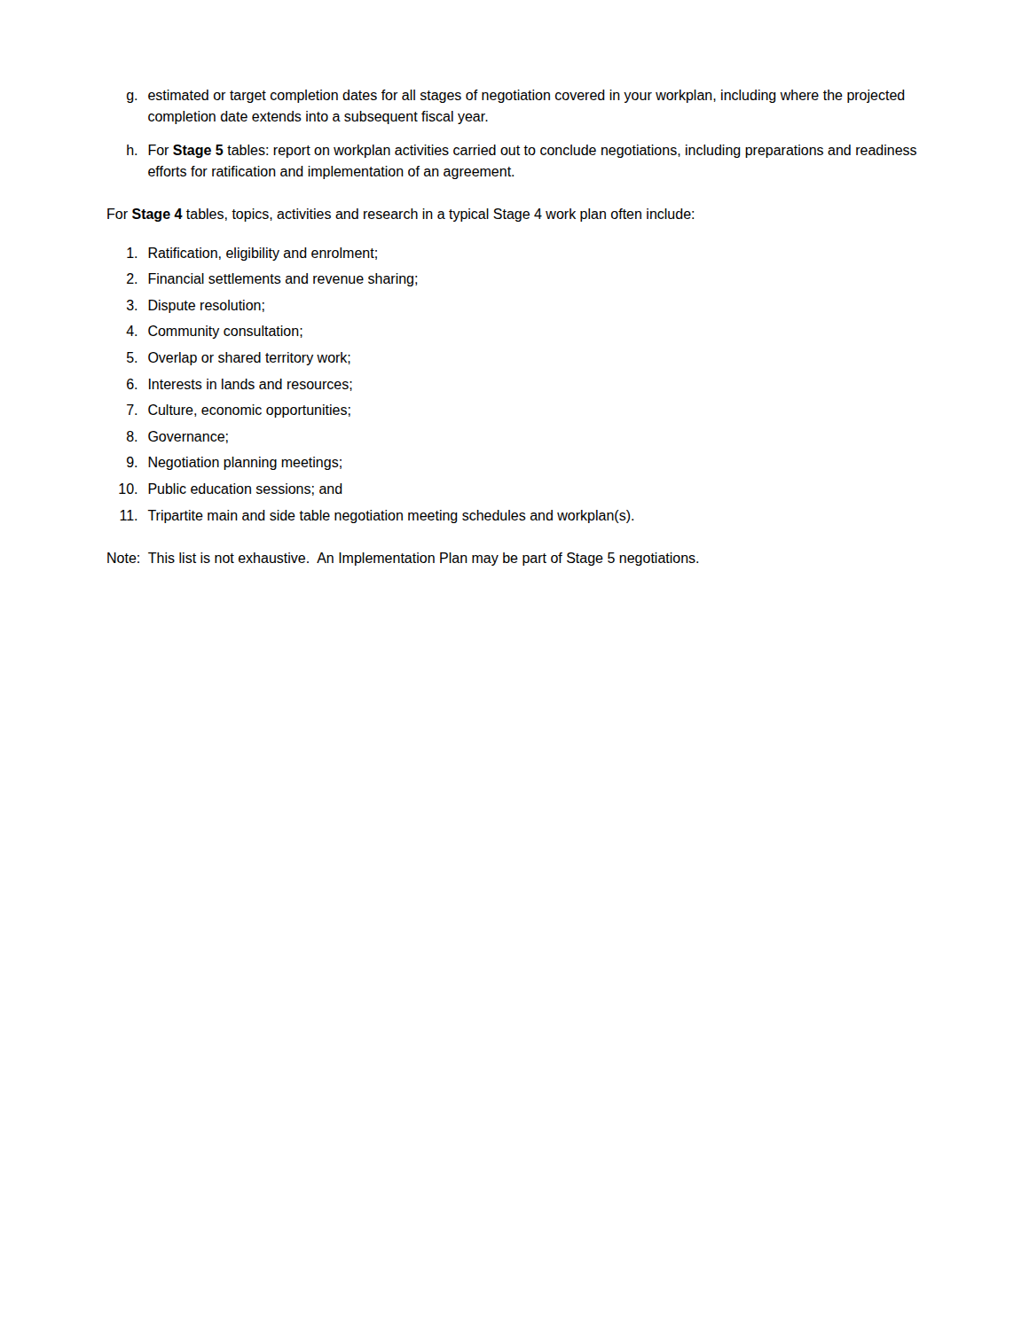estimated or target completion dates for all stages of negotiation covered in your workplan, including where the projected completion date extends into a subsequent fiscal year.
For Stage 5 tables: report on workplan activities carried out to conclude negotiations, including preparations and readiness efforts for ratification and implementation of an agreement.
For Stage 4 tables, topics, activities and research in a typical Stage 4 work plan often include:
Ratification, eligibility and enrolment;
Financial settlements and revenue sharing;
Dispute resolution;
Community consultation;
Overlap or shared territory work;
Interests in lands and resources;
Culture, economic opportunities;
Governance;
Negotiation planning meetings;
Public education sessions; and
Tripartite main and side table negotiation meeting schedules and workplan(s).
Note: This list is not exhaustive. An Implementation Plan may be part of Stage 5 negotiations.